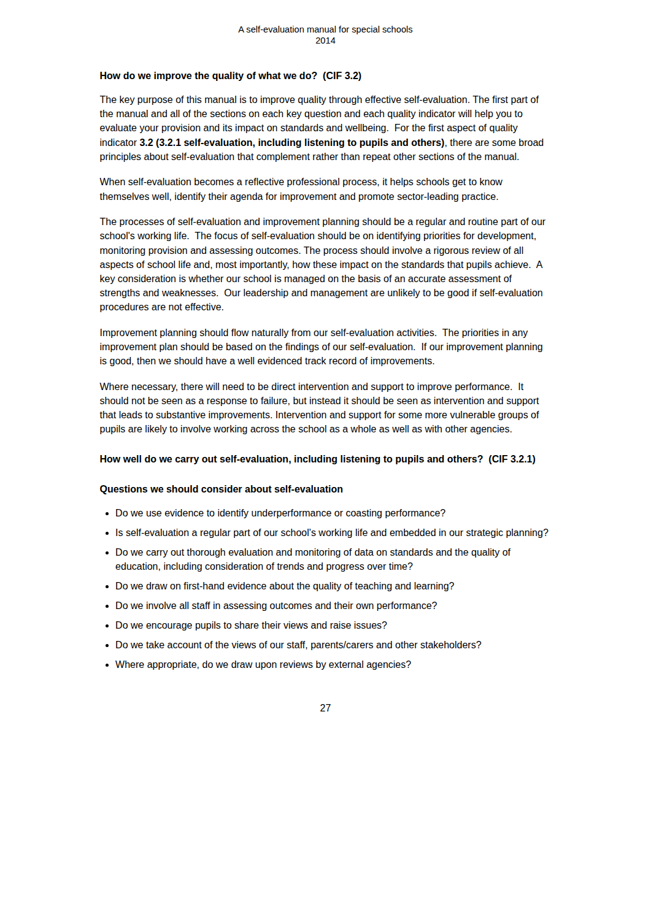A self-evaluation manual for special schools
2014
How do we improve the quality of what we do? (CIF 3.2)
The key purpose of this manual is to improve quality through effective self-evaluation. The first part of the manual and all of the sections on each key question and each quality indicator will help you to evaluate your provision and its impact on standards and wellbeing. For the first aspect of quality indicator 3.2 (3.2.1 self-evaluation, including listening to pupils and others), there are some broad principles about self-evaluation that complement rather than repeat other sections of the manual.
When self-evaluation becomes a reflective professional process, it helps schools get to know themselves well, identify their agenda for improvement and promote sector-leading practice.
The processes of self-evaluation and improvement planning should be a regular and routine part of our school's working life. The focus of self-evaluation should be on identifying priorities for development, monitoring provision and assessing outcomes. The process should involve a rigorous review of all aspects of school life and, most importantly, how these impact on the standards that pupils achieve. A key consideration is whether our school is managed on the basis of an accurate assessment of strengths and weaknesses. Our leadership and management are unlikely to be good if self-evaluation procedures are not effective.
Improvement planning should flow naturally from our self-evaluation activities. The priorities in any improvement plan should be based on the findings of our self-evaluation. If our improvement planning is good, then we should have a well evidenced track record of improvements.
Where necessary, there will need to be direct intervention and support to improve performance. It should not be seen as a response to failure, but instead it should be seen as intervention and support that leads to substantive improvements. Intervention and support for some more vulnerable groups of pupils are likely to involve working across the school as a whole as well as with other agencies.
How well do we carry out self-evaluation, including listening to pupils and others? (CIF 3.2.1)
Questions we should consider about self-evaluation
Do we use evidence to identify underperformance or coasting performance?
Is self-evaluation a regular part of our school's working life and embedded in our strategic planning?
Do we carry out thorough evaluation and monitoring of data on standards and the quality of education, including consideration of trends and progress over time?
Do we draw on first-hand evidence about the quality of teaching and learning?
Do we involve all staff in assessing outcomes and their own performance?
Do we encourage pupils to share their views and raise issues?
Do we take account of the views of our staff, parents/carers and other stakeholders?
Where appropriate, do we draw upon reviews by external agencies?
27